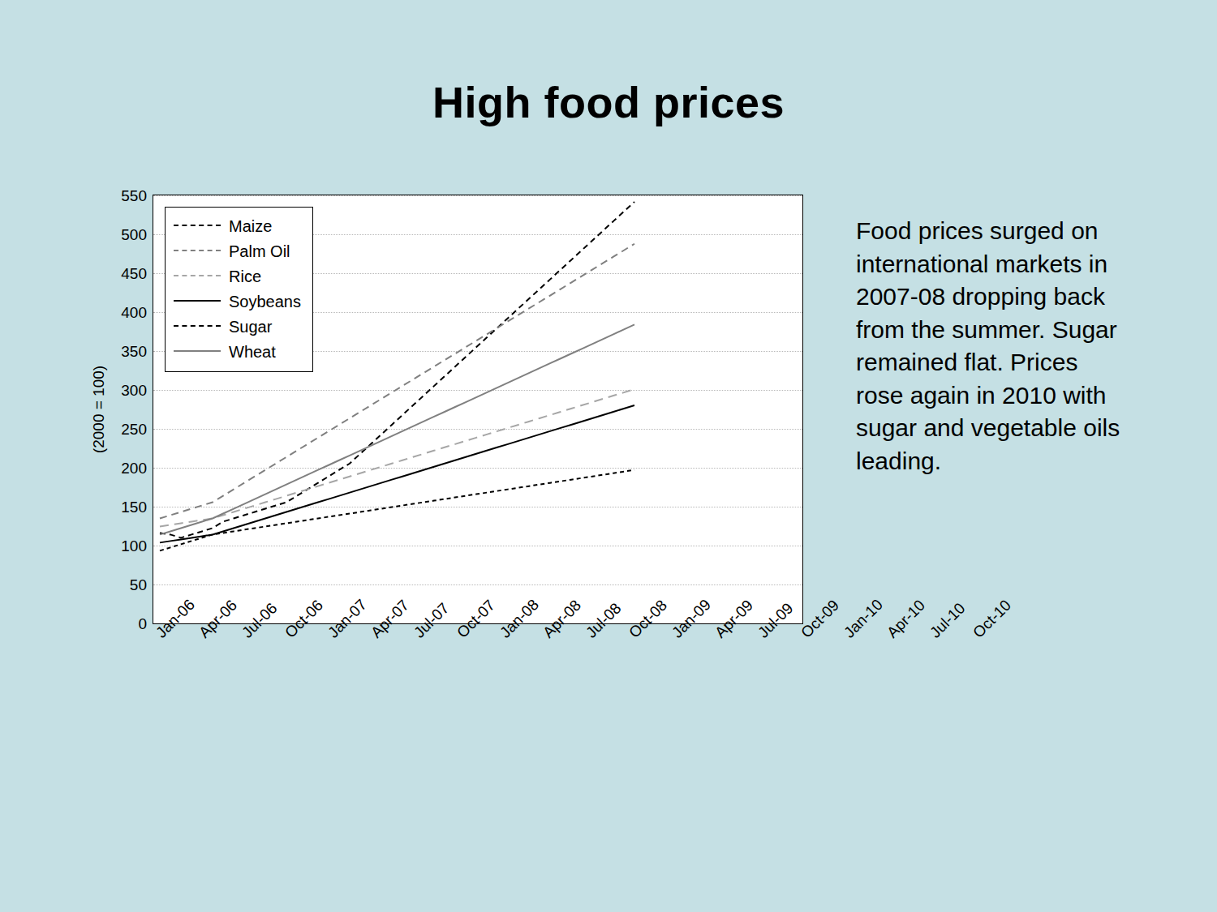High food prices
(2000 = 100)
550
500
450
400
350
300
250
200
150
100
50
0
Maize
Palm Oil
Rice
Soybeans
Sugar
Wheat
Jan-06 Apr-06 Jul-06 Oct-06 Jan-07 Apr-07 Jul-07 Oct-07 Jan-08 Apr-08 Jul-08 Oct-08 Jan-09 Apr-09 Jul-09 Oct-09 Jan-10 Apr-10 Jul-10 Oct-10
Food prices surged on international markets in 2007-08 dropping back from the summer. Sugar remained flat. Prices rose again in 2010 with sugar and vegetable oils leading.